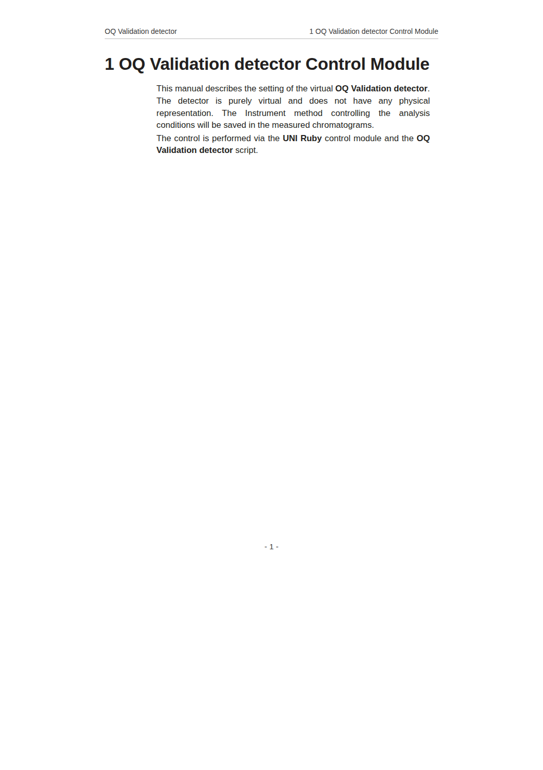OQ Validation detector 1 OQ Validation detector Control Module
1 OQ Validation detector Control Module
This manual describes the setting of the virtual OQ Validation detector. The detector is purely virtual and does not have any physical representation. The Instrument method controlling the analysis conditions will be saved in the measured chromatograms.
The control is performed via the UNI Ruby control module and the OQ Validation detector script.
- 1 -